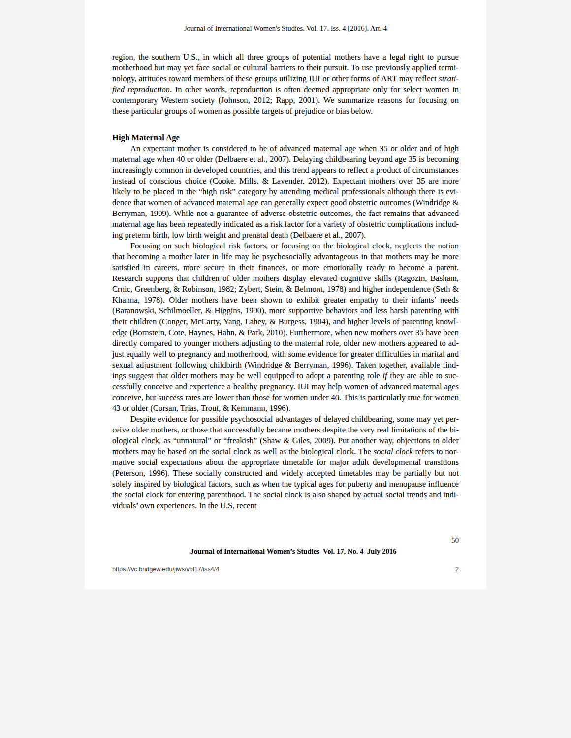Journal of International Women's Studies, Vol. 17, Iss. 4 [2016], Art. 4
region, the southern U.S., in which all three groups of potential mothers have a legal right to pursue motherhood but may yet face social or cultural barriers to their pursuit. To use previously applied terminology, attitudes toward members of these groups utilizing IUI or other forms of ART may reflect stratified reproduction. In other words, reproduction is often deemed appropriate only for select women in contemporary Western society (Johnson, 2012; Rapp, 2001). We summarize reasons for focusing on these particular groups of women as possible targets of prejudice or bias below.
High Maternal Age
An expectant mother is considered to be of advanced maternal age when 35 or older and of high maternal age when 40 or older (Delbaere et al., 2007). Delaying childbearing beyond age 35 is becoming increasingly common in developed countries, and this trend appears to reflect a product of circumstances instead of conscious choice (Cooke, Mills, & Lavender, 2012). Expectant mothers over 35 are more likely to be placed in the “high risk” category by attending medical professionals although there is evidence that women of advanced maternal age can generally expect good obstetric outcomes (Windridge & Berryman, 1999). While not a guarantee of adverse obstetric outcomes, the fact remains that advanced maternal age has been repeatedly indicated as a risk factor for a variety of obstetric complications including preterm birth, low birth weight and prenatal death (Delbaere et al., 2007).
Focusing on such biological risk factors, or focusing on the biological clock, neglects the notion that becoming a mother later in life may be psychosocially advantageous in that mothers may be more satisfied in careers, more secure in their finances, or more emotionally ready to become a parent. Research supports that children of older mothers display elevated cognitive skills (Ragozin, Basham, Crnic, Greenberg, & Robinson, 1982; Zybert, Stein, & Belmont, 1978) and higher independence (Seth & Khanna, 1978). Older mothers have been shown to exhibit greater empathy to their infants’ needs (Baranowski, Schilmoeller, & Higgins, 1990), more supportive behaviors and less harsh parenting with their children (Conger, McCarty, Yang, Lahey, & Burgess, 1984), and higher levels of parenting knowledge (Bornstein, Cote, Haynes, Hahn, & Park, 2010). Furthermore, when new mothers over 35 have been directly compared to younger mothers adjusting to the maternal role, older new mothers appeared to adjust equally well to pregnancy and motherhood, with some evidence for greater difficulties in marital and sexual adjustment following childbirth (Windridge & Berryman, 1996). Taken together, available findings suggest that older mothers may be well equipped to adopt a parenting role if they are able to successfully conceive and experience a healthy pregnancy. IUI may help women of advanced maternal ages conceive, but success rates are lower than those for women under 40. This is particularly true for women 43 or older (Corsan, Trias, Trout, & Kemmann, 1996).
Despite evidence for possible psychosocial advantages of delayed childbearing, some may yet perceive older mothers, or those that successfully became mothers despite the very real limitations of the biological clock, as “unnatural” or “freakish” (Shaw & Giles, 2009). Put another way, objections to older mothers may be based on the social clock as well as the biological clock. The social clock refers to normative social expectations about the appropriate timetable for major adult developmental transitions (Peterson, 1996). These socially constructed and widely accepted timetables may be partially but not solely inspired by biological factors, such as when the typical ages for puberty and menopause influence the social clock for entering parenthood. The social clock is also shaped by actual social trends and individuals’ own experiences. In the U.S, recent
50
Journal of International Women’s Studies Vol. 17, No. 4 July 2016
https://vc.bridgew.edu/jiws/vol17/iss4/4 2